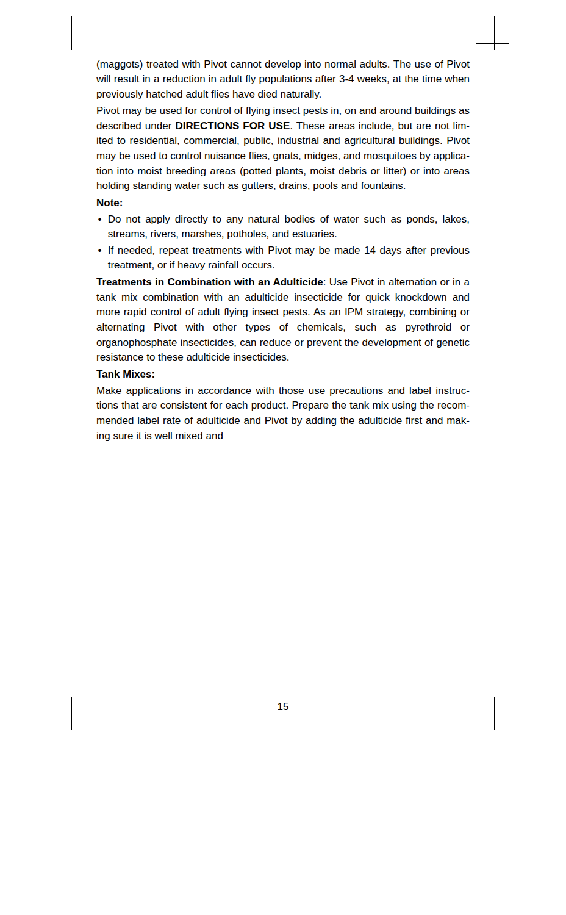(maggots) treated with Pivot cannot develop into normal adults. The use of Pivot will result in a reduction in adult fly populations after 3-4 weeks, at the time when previously hatched adult flies have died naturally.
Pivot may be used for control of flying insect pests in, on and around buildings as described under DIRECTIONS FOR USE. These areas include, but are not limited to residential, commercial, public, industrial and agricultural buildings. Pivot may be used to control nuisance flies, gnats, midges, and mosquitoes by application into moist breeding areas (potted plants, moist debris or litter) or into areas holding standing water such as gutters, drains, pools and fountains.
Note:
Do not apply directly to any natural bodies of water such as ponds, lakes, streams, rivers, marshes, potholes, and estuaries.
If needed, repeat treatments with Pivot may be made 14 days after previous treatment, or if heavy rainfall occurs.
Treatments in Combination with an Adulticide: Use Pivot in alternation or in a tank mix combination with an adulticide insecticide for quick knockdown and more rapid control of adult flying insect pests. As an IPM strategy, combining or alternating Pivot with other types of chemicals, such as pyrethroid or organophosphate insecticides, can reduce or prevent the development of genetic resistance to these adulticide insecticides.
Tank Mixes:
Make applications in accordance with those use precautions and label instructions that are consistent for each product. Prepare the tank mix using the recommended label rate of adulticide and Pivot by adding the adulticide first and making sure it is well mixed and
15